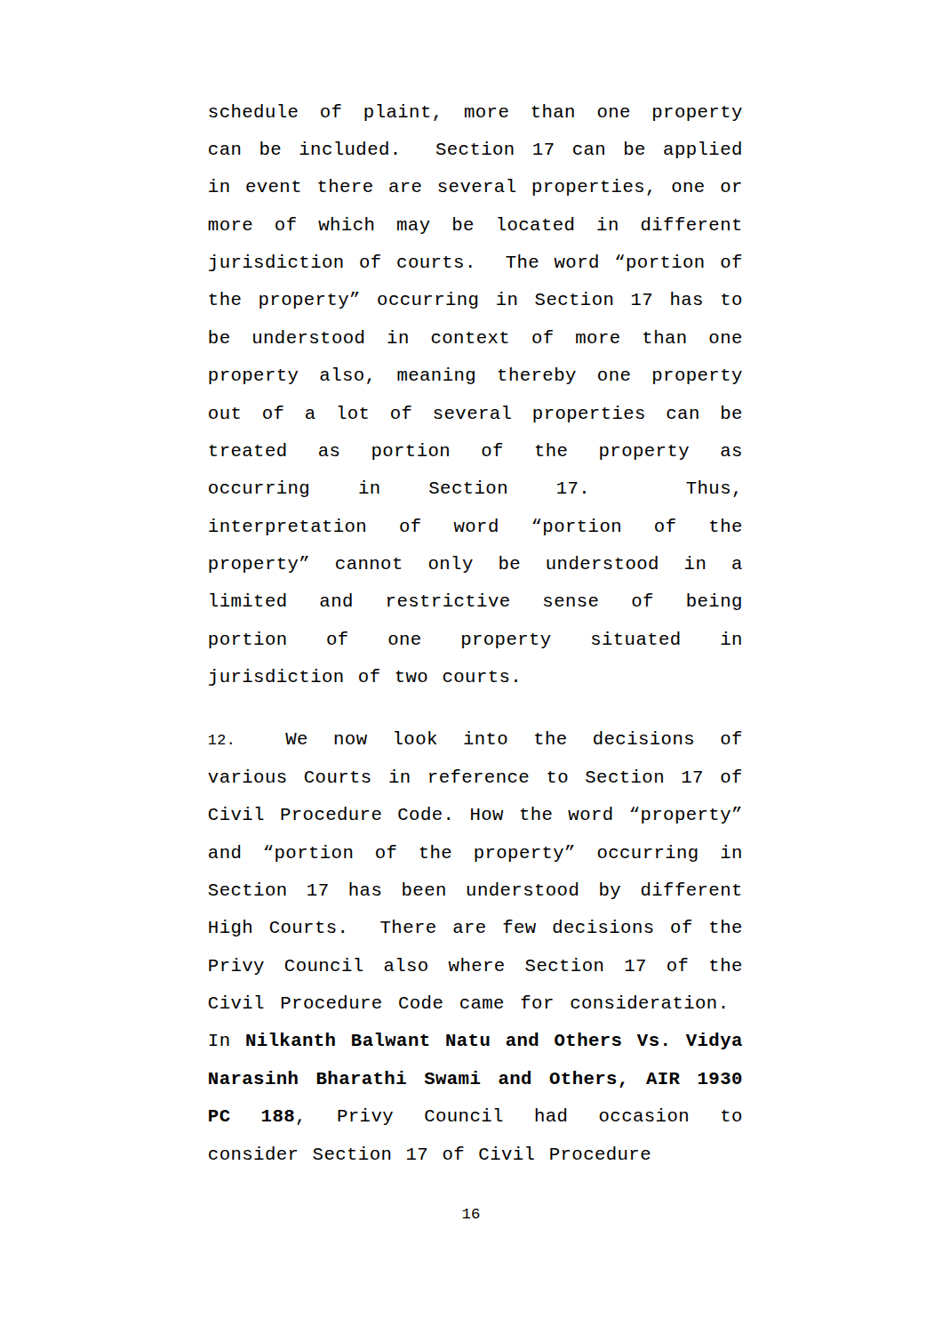schedule of plaint, more than one property can be included. Section 17 can be applied in event there are several properties, one or more of which may be located in different jurisdiction of courts. The word “portion of the property” occurring in Section 17 has to be understood in context of more than one property also, meaning thereby one property out of a lot of several properties can be treated as portion of the property as occurring in Section 17. Thus, interpretation of word “portion of the property” cannot only be understood in a limited and restrictive sense of being portion of one property situated in jurisdiction of two courts.
12. We now look into the decisions of various Courts in reference to Section 17 of Civil Procedure Code. How the word “property” and “portion of the property” occurring in Section 17 has been understood by different High Courts. There are few decisions of the Privy Council also where Section 17 of the Civil Procedure Code came for consideration. In Nilkanth Balwant Natu and Others Vs. Vidya Narasinh Bharathi Swami and Others, AIR 1930 PC 188, Privy Council had occasion to consider Section 17 of Civil Procedure
16